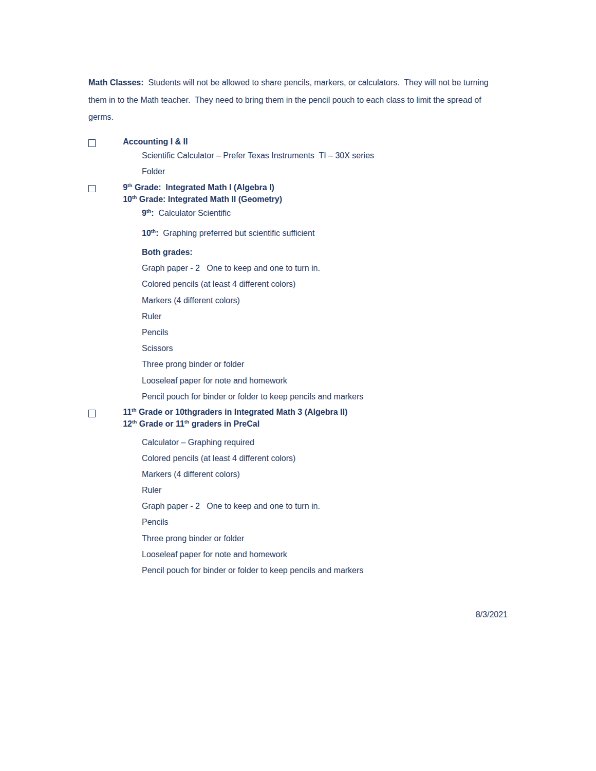Math Classes: Students will not be allowed to share pencils, markers, or calculators. They will not be turning them in to the Math teacher. They need to bring them in the pencil pouch to each class to limit the spread of germs.
Accounting I & II
Scientific Calculator – Prefer Texas Instruments TI – 30X series
Folder
9th Grade: Integrated Math I (Algebra I) 10th Grade: Integrated Math II (Geometry)
9th: Calculator Scientific
10th: Graphing preferred but scientific sufficient
Both grades:
Graph paper - 2 One to keep and one to turn in.
Colored pencils (at least 4 different colors)
Markers (4 different colors)
Ruler
Pencils
Scissors
Three prong binder or folder
Looseleaf paper for note and homework
Pencil pouch for binder or folder to keep pencils and markers
11th Grade or 10thgraders in Integrated Math 3 (Algebra II) 12th Grade or 11th graders in PreCal
Calculator – Graphing required
Colored pencils (at least 4 different colors)
Markers (4 different colors)
Ruler
Graph paper - 2 One to keep and one to turn in.
Pencils
Three prong binder or folder
Looseleaf paper for note and homework
Pencil pouch for binder or folder to keep pencils and markers
8/3/2021